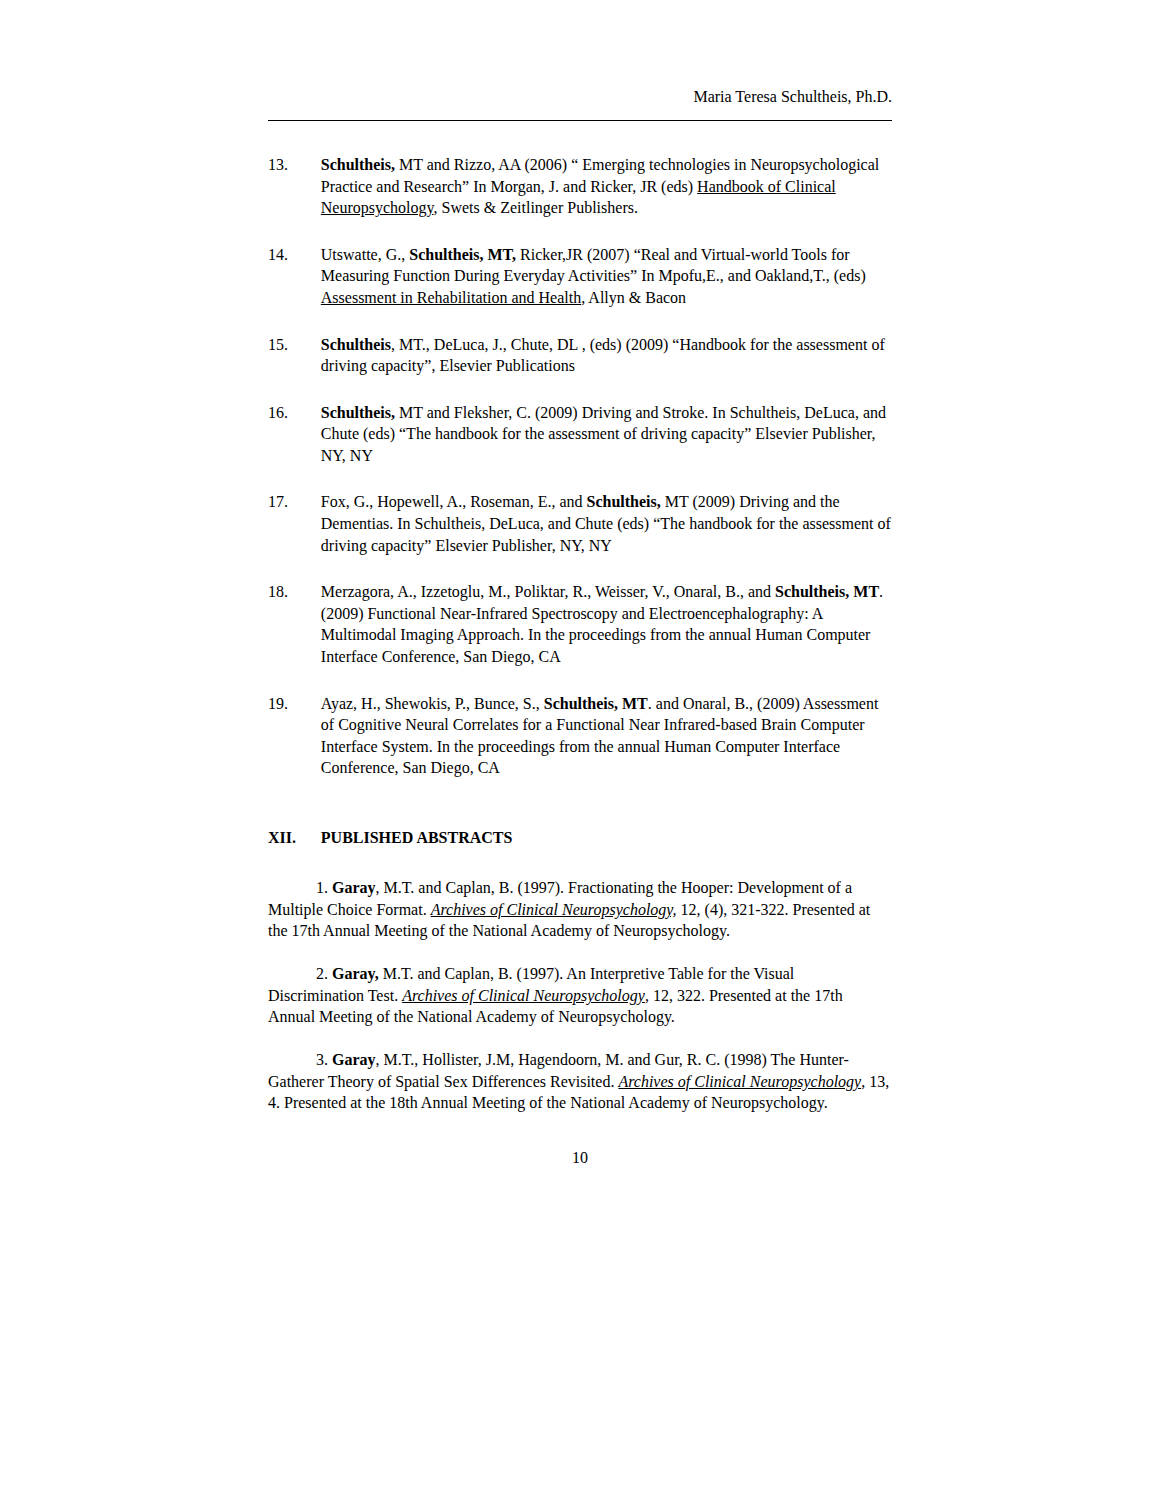Maria Teresa Schultheis, Ph.D.
13. Schultheis, MT and Rizzo, AA (2006) “ Emerging technologies in Neuropsychological Practice and Research” In Morgan, J. and Ricker, JR (eds) Handbook of Clinical Neuropsychology, Swets & Zeitlinger Publishers.
14. Utswatte, G., Schultheis, MT, Ricker,JR (2007) “Real and Virtual-world Tools for Measuring Function During Everyday Activities” In Mpofu,E., and Oakland,T., (eds) Assessment in Rehabilitation and Health, Allyn & Bacon
15. Schultheis, MT., DeLuca, J., Chute, DL , (eds) (2009) “Handbook for the assessment of driving capacity”, Elsevier Publications
16. Schultheis, MT and Fleksher, C. (2009) Driving and Stroke. In Schultheis, DeLuca, and Chute (eds) “The handbook for the assessment of driving capacity” Elsevier Publisher, NY, NY
17. Fox, G., Hopewell, A., Roseman, E., and Schultheis, MT (2009) Driving and the Dementias. In Schultheis, DeLuca, and Chute (eds) “The handbook for the assessment of driving capacity” Elsevier Publisher, NY, NY
18. Merzagora, A., Izzetoglu, M., Poliktar, R., Weisser, V., Onaral, B., and Schultheis, MT. (2009) Functional Near-Infrared Spectroscopy and Electroencephalography: A Multimodal Imaging Approach. In the proceedings from the annual Human Computer Interface Conference, San Diego, CA
19. Ayaz, H., Shewokis, P., Bunce, S., Schultheis, MT. and Onaral, B., (2009) Assessment of Cognitive Neural Correlates for a Functional Near Infrared-based Brain Computer Interface System. In the proceedings from the annual Human Computer Interface Conference, San Diego, CA
XII. PUBLISHED ABSTRACTS
1. Garay, M.T. and Caplan, B. (1997). Fractionating the Hooper: Development of a Multiple Choice Format. Archives of Clinical Neuropsychology, 12, (4), 321-322. Presented at the 17th Annual Meeting of the National Academy of Neuropsychology.
2. Garay, M.T. and Caplan, B. (1997). An Interpretive Table for the Visual Discrimination Test. Archives of Clinical Neuropsychology, 12, 322. Presented at the 17th Annual Meeting of the National Academy of Neuropsychology.
3. Garay, M.T., Hollister, J.M, Hagendoorn, M. and Gur, R. C. (1998) The Hunter-Gatherer Theory of Spatial Sex Differences Revisited. Archives of Clinical Neuropsychology, 13, 4. Presented at the 18th Annual Meeting of the National Academy of Neuropsychology.
10